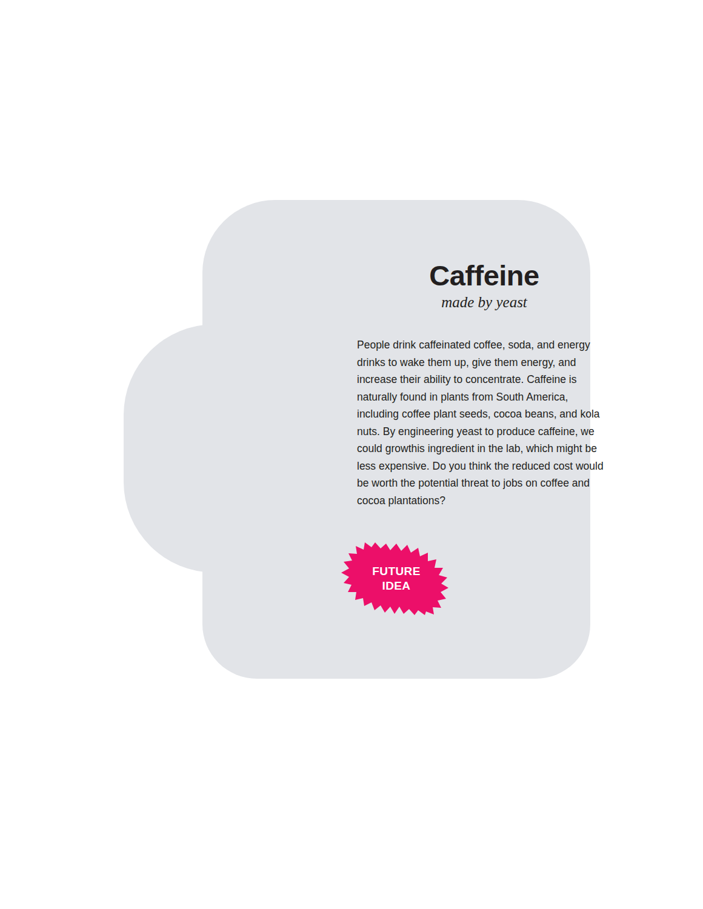Caffeine
made by yeast
People drink caffeinated coffee, soda, and energy drinks to wake them up, give them energy, and increase their ability to concentrate. Caffeine is naturally found in plants from South America, including coffee plant seeds, cocoa beans, and kola nuts. By engineering yeast to produce caffeine, we could growthis ingredient in the lab, which might be less expensive. Do you think the reduced cost would be worth the potential threat to jobs on coffee and cocoa plantations?
Future
Idea